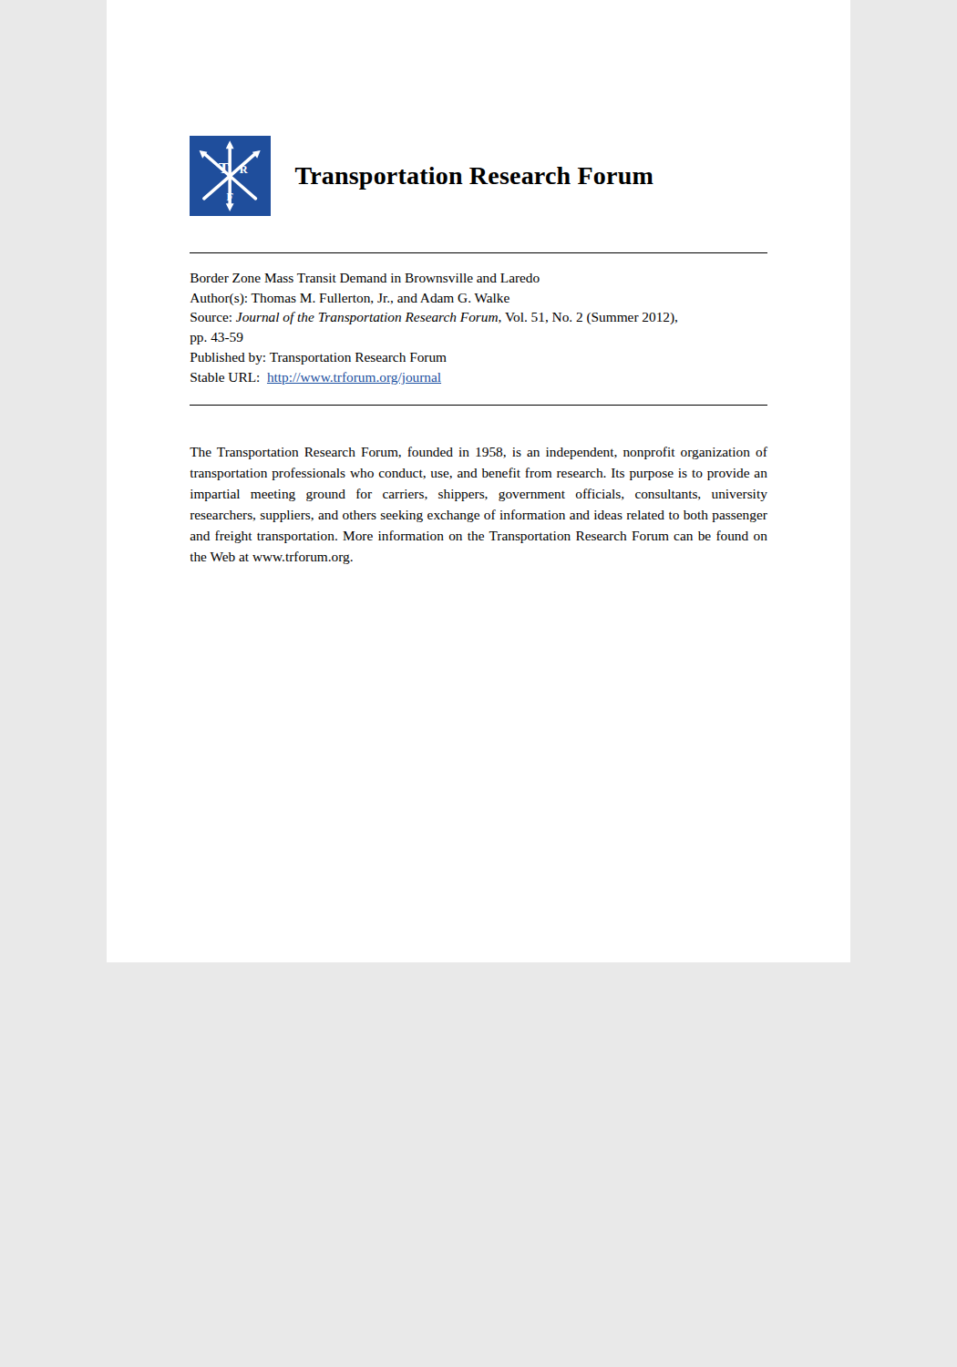T R F
Transportation Research Forum
Border Zone Mass Transit Demand in Brownsville and Laredo
Author(s): Thomas M. Fullerton, Jr., and Adam G. Walke
Source: Journal of the Transportation Research Forum, Vol. 51, No. 2 (Summer 2012),
pp. 43-59
Published by: Transportation Research Forum
Stable URL: http://www.trforum.org/journal
The Transportation Research Forum, founded in 1958, is an independent, nonprofit organization of transportation professionals who conduct, use, and benefit from research. Its purpose is to provide an impartial meeting ground for carriers, shippers, government officials, consultants, university researchers, suppliers, and others seeking exchange of information and ideas related to both passenger and freight transportation. More information on the Transportation Research Forum can be found on the Web at www.trforum.org.